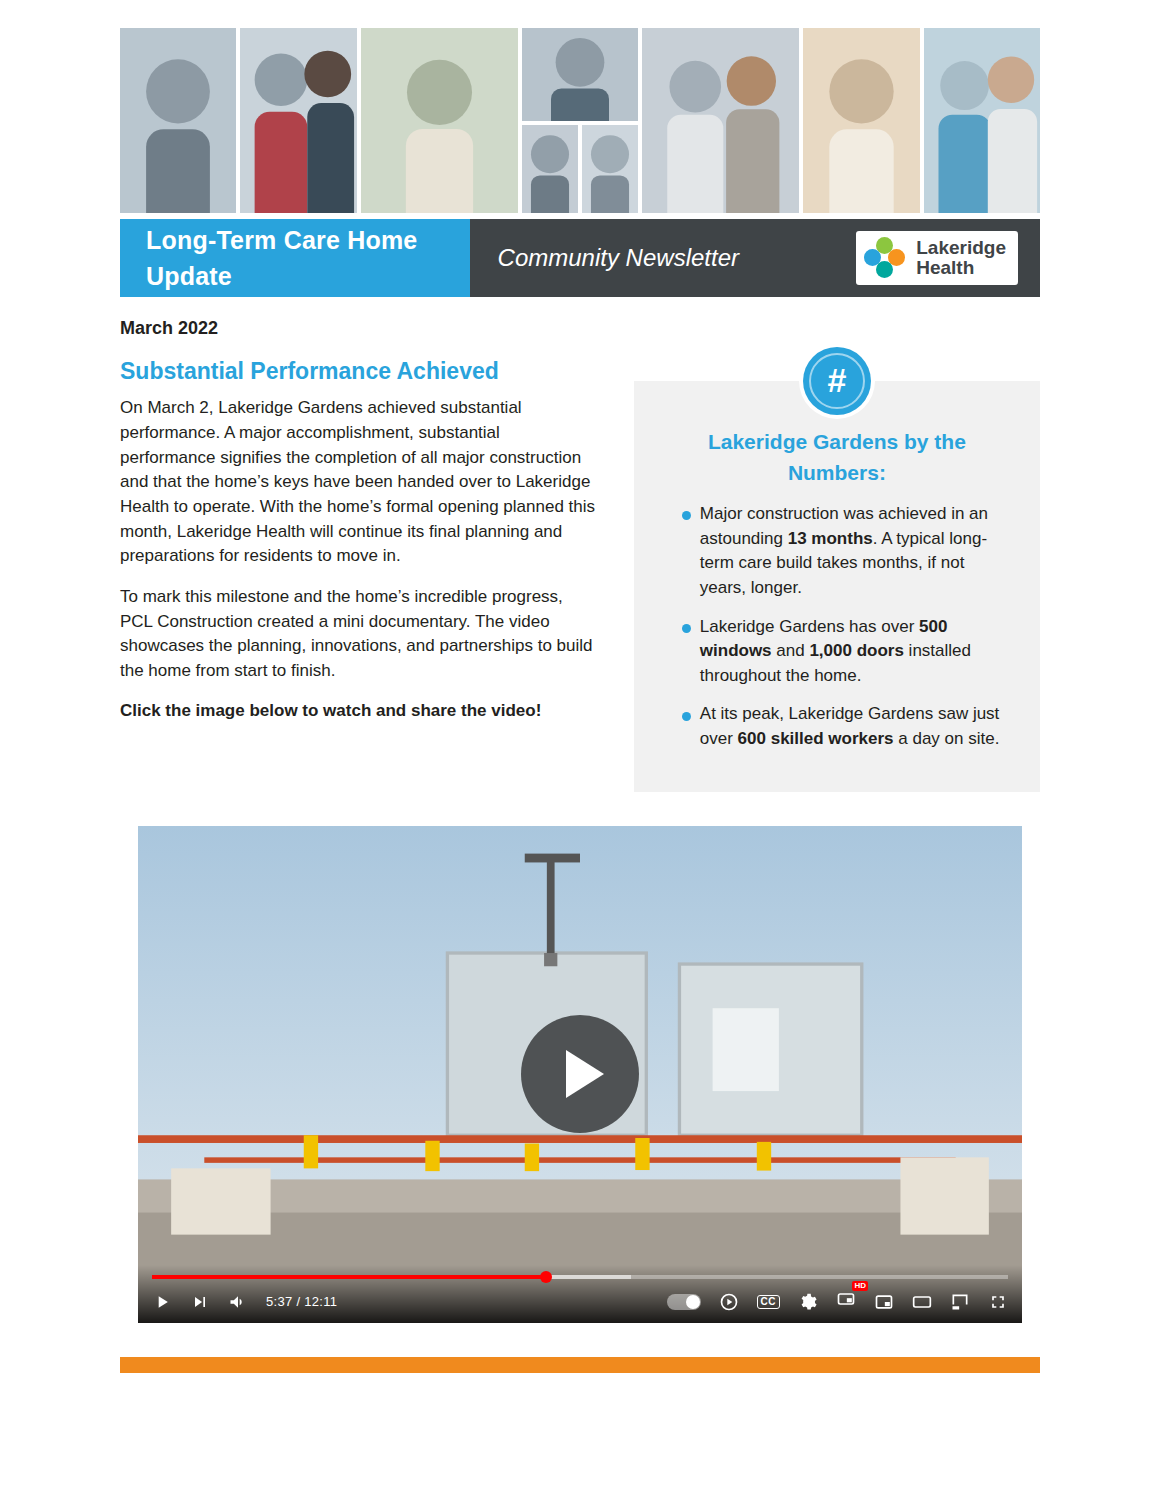Long-Term Care Home Update
Community Newsletter LakeridgeHealth
March 2022
Substantial Performance Achieved
On March 2, Lakeridge Gardens achieved substantial performance. A major accomplishment, substantial performance signifies the completion of all major construction and that the home’s keys have been handed over to Lakeridge Health to operate. With the home’s formal opening planned this month, Lakeridge Health will continue its final planning and preparations for residents to move in.
To mark this milestone and the home’s incredible progress, PCL Construction created a mini documentary. The video showcases the planning, innovations, and partnerships to build the home from start to finish.
Click the image below to watch and share the video!
#
Lakeridge Gardens by the Numbers:
Major construction was achieved in an astounding 13 months. A typical long-term care build takes months, if not years, longer.
Lakeridge Gardens has over 500 windows and 1,000 doors installed throughout the home.
At its peak, Lakeridge Gardens saw just over 600 skilled workers a day on site.
5:37 / 12:11
CC HD